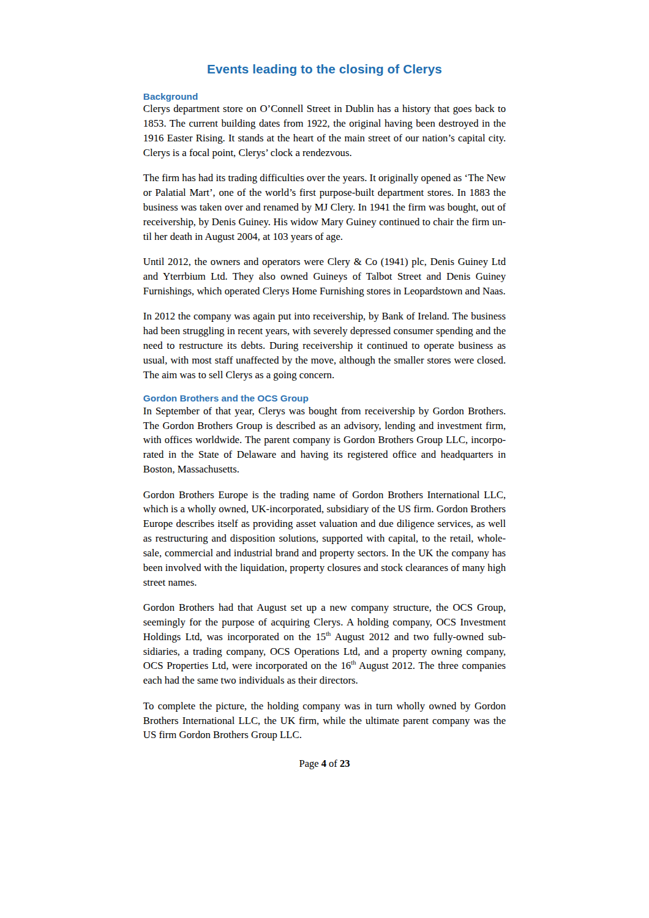Events leading to the closing of Clerys
Background
Clerys department store on O’Connell Street in Dublin has a history that goes back to 1853. The current building dates from 1922, the original having been destroyed in the 1916 Easter Rising. It stands at the heart of the main street of our nation’s capital city. Clerys is a focal point, Clerys’ clock a rendezvous.
The firm has had its trading difficulties over the years. It originally opened as ‘The New or Palatial Mart’, one of the world’s first purpose-built department stores. In 1883 the business was taken over and renamed by MJ Clery. In 1941 the firm was bought, out of receivership, by Denis Guiney. His widow Mary Guiney continued to chair the firm until her death in August 2004, at 103 years of age.
Until 2012, the owners and operators were Clery & Co (1941) plc, Denis Guiney Ltd and Yterrbium Ltd. They also owned Guineys of Talbot Street and Denis Guiney Furnishings, which operated Clerys Home Furnishing stores in Leopardstown and Naas.
In 2012 the company was again put into receivership, by Bank of Ireland. The business had been struggling in recent years, with severely depressed consumer spending and the need to restructure its debts. During receivership it continued to operate business as usual, with most staff unaffected by the move, although the smaller stores were closed. The aim was to sell Clerys as a going concern.
Gordon Brothers and the OCS Group
In September of that year, Clerys was bought from receivership by Gordon Brothers. The Gordon Brothers Group is described as an advisory, lending and investment firm, with offices worldwide. The parent company is Gordon Brothers Group LLC, incorporated in the State of Delaware and having its registered office and headquarters in Boston, Massachusetts.
Gordon Brothers Europe is the trading name of Gordon Brothers International LLC, which is a wholly owned, UK-incorporated, subsidiary of the US firm. Gordon Brothers Europe describes itself as providing asset valuation and due diligence services, as well as restructuring and disposition solutions, supported with capital, to the retail, wholesale, commercial and industrial brand and property sectors. In the UK the company has been involved with the liquidation, property closures and stock clearances of many high street names.
Gordon Brothers had that August set up a new company structure, the OCS Group, seemingly for the purpose of acquiring Clerys. A holding company, OCS Investment Holdings Ltd, was incorporated on the 15th August 2012 and two fully-owned subsidiaries, a trading company, OCS Operations Ltd, and a property owning company, OCS Properties Ltd, were incorporated on the 16th August 2012. The three companies each had the same two individuals as their directors.
To complete the picture, the holding company was in turn wholly owned by Gordon Brothers International LLC, the UK firm, while the ultimate parent company was the US firm Gordon Brothers Group LLC.
Page 4 of 23